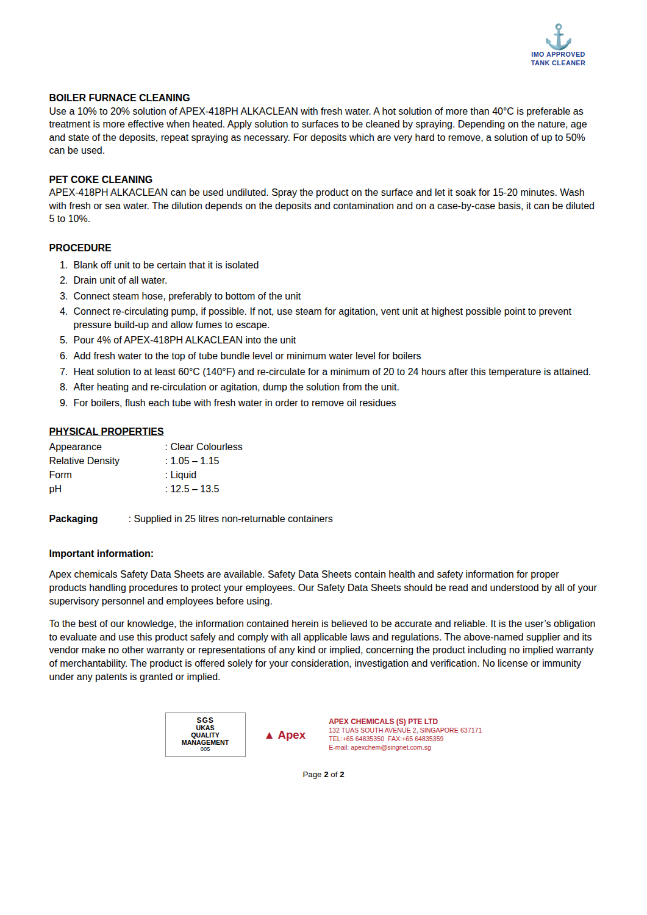⚓
IMO APPROVED
TANK CLEANER
Boiler Furnace Cleaning
Use a 10% to 20% solution of APEX-418PH ALKACLEAN with fresh water. A hot solution of more than 40°C is preferable as treatment is more effective when heated. Apply solution to surfaces to be cleaned by spraying. Depending on the nature, age and state of the deposits, repeat spraying as necessary. For deposits which are very hard to remove, a solution of up to 50% can be used.
Pet Coke Cleaning
APEX-418PH ALKACLEAN can be used undiluted. Spray the product on the surface and let it soak for 15-20 minutes. Wash with fresh or sea water. The dilution depends on the deposits and contamination and on a case-by-case basis, it can be diluted 5 to 10%.
Procedure
Blank off unit to be certain that it is isolated
Drain unit of all water.
Connect steam hose, preferably to bottom of the unit
Connect re-circulating pump, if possible. If not, use steam for agitation, vent unit at highest possible point to prevent pressure build-up and allow fumes to escape.
Pour 4% of APEX-418PH ALKACLEAN into the unit
Add fresh water to the top of tube bundle level or minimum water level for boilers
Heat solution to at least 60°C (140°F) and re-circulate for a minimum of 20 to 24 hours after this temperature is attained.
After heating and re-circulation or agitation, dump the solution from the unit.
For boilers, flush each tube with fresh water in order to remove oil residues
Physical Properties
| Appearance | : Clear Colourless |
| Relative Density | : 1.05 – 1.15 |
| Form | : Liquid |
| pH | : 12.5 – 13.5 |
Packaging: Supplied in 25 litres non-returnable containers
Important information:
Apex chemicals Safety Data Sheets are available. Safety Data Sheets contain health and safety information for proper products handling procedures to protect your employees. Our Safety Data Sheets should be read and understood by all of your supervisory personnel and employees before using.
To the best of our knowledge, the information contained herein is believed to be accurate and reliable. It is the user’s obligation to evaluate and use this product safely and comply with all applicable laws and regulations. The above-named supplier and its vendor make no other warranty or representations of any kind or implied, concerning the product including no implied warranty of merchantability. The product is offered solely for your consideration, investigation and verification. No license or immunity under any patents is granted or implied.
SGS
UKAS
QUALITY
MANAGEMENT
005
▲ Apex
APEX CHEMICALS (S) PTE LTD
132 TUAS SOUTH AVENUE 2, SINGAPORE 637171
TEL:+65 64835350 FAX:+65 64835359
E-mail: apexchem@singnet.com.sg
Page 2 of 2